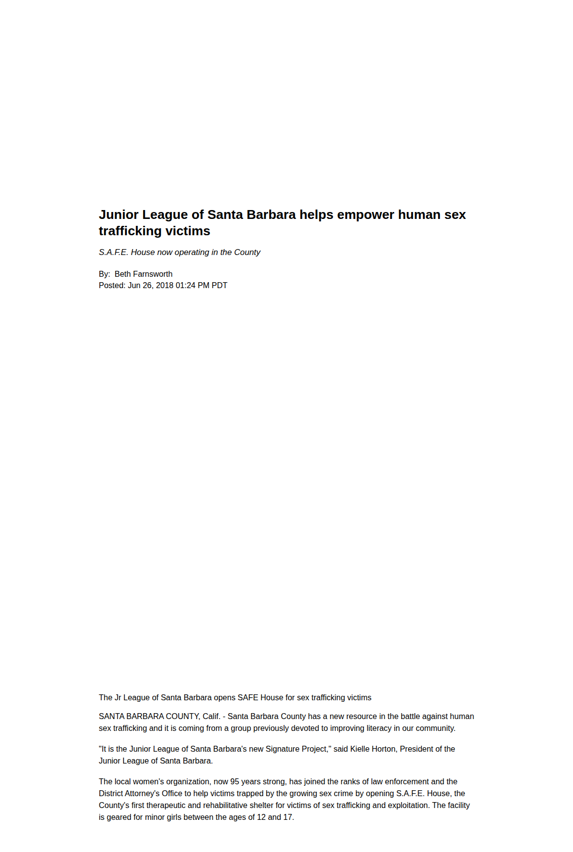Junior League of Santa Barbara helps empower human sex trafficking victims
S.A.F.E. House now operating in the County
By: Beth Farnsworth Posted: Jun 26, 2018 01:24 PM PDT
The Jr League of Santa Barbara opens SAFE House for sex trafficking victims
SANTA BARBARA COUNTY, Calif. - Santa Barbara County has a new resource in the battle against human sex trafficking and it is coming from a group previously devoted to improving literacy in our community.
"It is the Junior League of Santa Barbara's new Signature Project," said Kielle Horton, President of the Junior League of Santa Barbara.
The local women's organization, now 95 years strong, has joined the ranks of law enforcement and the District Attorney's Office to help victims trapped by the growing sex crime by opening S.A.F.E. House, the County's first therapeutic and rehabilitative shelter for victims of sex trafficking and exploitation. The facility is geared for minor girls between the ages of 12 and 17.